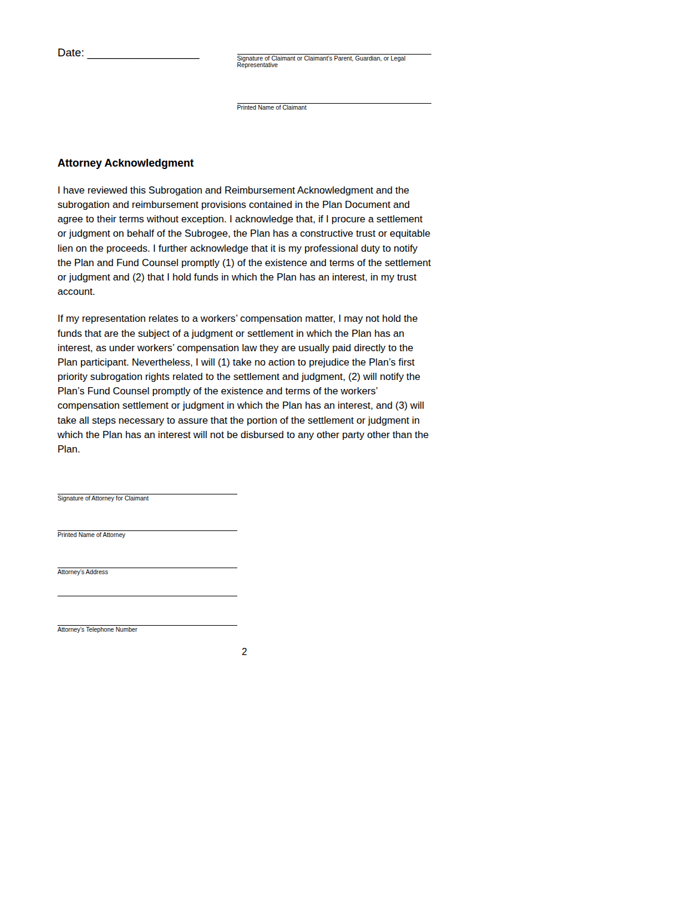Date: __________________
Signature of Claimant or Claimant’s Parent, Guardian, or Legal Representative
Printed Name of Claimant
Attorney Acknowledgment
I have reviewed this Subrogation and Reimbursement Acknowledgment and the subrogation and reimbursement provisions contained in the Plan Document and agree to their terms without exception. I acknowledge that, if I procure a settlement or judgment on behalf of the Subrogee, the Plan has a constructive trust or equitable lien on the proceeds. I further acknowledge that it is my professional duty to notify the Plan and Fund Counsel promptly (1) of the existence and terms of the settlement or judgment and (2) that I hold funds in which the Plan has an interest, in my trust account.
If my representation relates to a workers’ compensation matter, I may not hold the funds that are the subject of a judgment or settlement in which the Plan has an interest, as under workers’ compensation law they are usually paid directly to the Plan participant. Nevertheless, I will (1) take no action to prejudice the Plan’s first priority subrogation rights related to the settlement and judgment, (2) will notify the Plan’s Fund Counsel promptly of the existence and terms of the workers’ compensation settlement or judgment in which the Plan has an interest, and (3) will take all steps necessary to assure that the portion of the settlement or judgment in which the Plan has an interest will not be disbursed to any other party other than the Plan.
Signature of Attorney for Claimant
Printed Name of Attorney
Attorney’s Address
Attorney’s Telephone Number
2